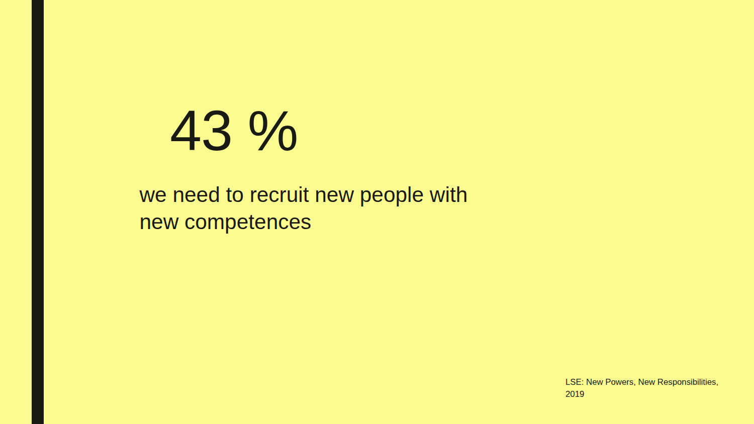43 %
we need to recruit new people with new competences
LSE: New Powers, New Responsibilities, 2019